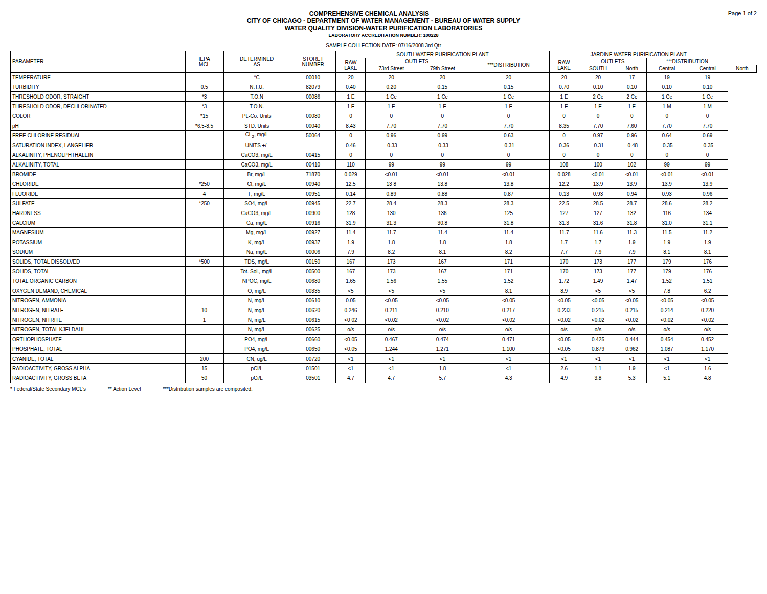Page 1 of 2
COMPREHENSIVE CHEMICAL ANALYSIS
CITY OF CHICAGO - DEPARTMENT OF WATER MANAGEMENT - BUREAU OF WATER SUPPLY
WATER QUALITY DIVISION-WATER PURIFICATION LABORATORIES
LABORATORY ACCREDITATION NUMBER: 100228
SAMPLE COLLECTION DATE: 07/16/2008 3rd Qtr
| PARAMETER | IEPA MCL | DETERMINED AS | STORET NUMBER | SOUTH WATER PURIFICATION PLANT | JARDINE WATER PURIFICATION PLANT |
| --- | --- | --- | --- | --- | --- |
| RAW LAKE | OUTLETS | ***DISTRIBUTION | RAW LAKE | OUTLETS | ***DISTRIBUTION |
| 73rd Street | 79th Street | SOUTH | North | Central | Central | North |
| TEMPERATURE | | °C | 00010 | 20 | 20 | 20 | 20 | 20 | 20 | 17 | 19 | 19 |
| TURBIDITY | 0.5 | N.T.U. | 82079 | 0.40 | 0.20 | 0.15 | 0.15 | 0.70 | 0.10 | 0.10 | 0.10 | 0.10 |
| THRESHOLD ODOR, STRAIGHT | *3 | T.O.N | 00086 | 1 E | 1 Cc | 1 Cc | 1 Cc | 1 E | 2 Cc | 2 Cc | 1 Cc | 1 Cc |
| THRESHOLD ODOR, DECHLORINATED | *3 | T.O.N. | | 1 E | 1 E | 1 E | 1 E | 1 E | 1 E | 1 E | 1 M | 1 M |
| COLOR | *15 | Pt.-Co. Units | 00080 | 0 | 0 | 0 | 0 | 0 | 0 | 0 | 0 | 0 |
| pH | *6.5-8.5 | STD. Units | 00040 | 8.43 | 7.70 | 7.70 | 7.70 | 8.35 | 7.70 | 7.60 | 7.70 | 7.70 |
| FREE CHLORINE RESIDUAL | | CL 2 , mg/L | 50064 | 0 | 0.96 | 0.99 | 0.63 | 0 | 0.97 | 0.96 | 0.64 | 0.69 |
| SATURATION INDEX, LANGELIER | | UNITS +/- | | 0.46 | -0.33 | -0.33 | -0.31 | 0.36 | -0.31 | -0.48 | -0.35 | -0.35 |
| ALKALINITY, PHENOLPHTHALEIN | | CaCO3, mg/L | 00415 | 0 | 0 | 0 | 0 | 0 | 0 | 0 | 0 | 0 |
| ALKALINITY, TOTAL | | CaCO3, mg/L | 00410 | 110 | 99 | 99 | 99 | 108 | 100 | 102 | 99 | 99 |
| BROMIDE | | Br, mg/L | 71870 | 0.029 | <0.01 | <0.01 | <0.01 | 0.028 | <0.01 | <0.01 | <0.01 | <0.01 |
| CHLORIDE | *250 | Cl, mg/L | 00940 | 12.5 | 13 8 | 13.8 | 13.8 | 12.2 | 13.9 | 13.9 | 13.9 | 13.9 |
| FLUORIDE | 4 | F, mg/L | 00951 | 0.14 | 0.89 | 0.88 | 0.87 | 0.13 | 0.93 | 0.94 | 0.93 | 0.96 |
| SULFATE | *250 | SO4, mg/L | 00945 | 22.7 | 28.4 | 28.3 | 28.3 | 22.5 | 28.5 | 28.7 | 28.6 | 28.2 |
| HARDNESS | | CaCO3, mg/L | 00900 | 128 | 130 | 136 | 125 | 127 | 127 | 132 | 116 | 134 |
| CALCIUM | | Ca, mg/L | 00916 | 31.9 | 31.3 | 30.8 | 31.8 | 31.3 | 31.6 | 31.8 | 31.0 | 31.1 |
| MAGNESIUM | | Mg, mg/L | 00927 | 11.4 | 11.7 | 11.4 | 11.4 | 11.7 | 11.6 | 11.3 | 11.5 | 11.2 |
| POTASSIUM | | K, mg/L | 00937 | 1.9 | 1.8 | 1.8 | 1.8 | 1.7 | 1.7 | 1.9 | 1 9 | 1.9 |
| SODIUM | | Na, mg/L | 00006 | 7.9 | 8.2 | 8.1 | 8.2 | 7.7 | 7.9 | 7.9 | 8.1 | 8.1 |
| SOLIDS, TOTAL DISSOLVED | *500 | TDS, mg/L | 00150 | 167 | 173 | 167 | 171 | 170 | 173 | 177 | 179 | 176 |
| SOLIDS, TOTAL | | Tot. Sol., mg/L | 00500 | 167 | 173 | 167 | 171 | 170 | 173 | 177 | 179 | 176 |
| TOTAL ORGANIC CARBON | | NPOC, mg/L | 00680 | 1.65 | 1.56 | 1.55 | 1.52 | 1.72 | 1.49 | 1.47 | 1.52 | 1.51 |
| OXYGEN DEMAND, CHEMICAL | | O, mg/L | 00335 | <5 | <5 | <5 | 8.1 | 8.9 | <5 | <5 | 7.8 | 6.2 |
| NITROGEN, AMMONIA | | N, mg/L | 00610 | 0.05 | <0.05 | <0.05 | <0.05 | <0.05 | <0.05 | <0.05 | <0.05 | <0.05 |
| NITROGEN, NITRATE | 10 | N, mg/L | 00620 | 0.246 | 0.211 | 0.210 | 0.217 | 0.233 | 0.215 | 0.215 | 0.214 | 0.220 |
| NITROGEN, NITRITE | 1 | N, mg/L | 00615 | <0 02 | <0.02 | <0.02 | <0.02 | <0.02 | <0.02 | <0.02 | <0.02 | <0.02 |
| NITROGEN, TOTAL KJELDAHL | | N, mg/L | 00625 | o/s | o/s | o/s | o/s | o/s | o/s | o/s | o/s | o/s |
| ORTHOPHOSPHATE | | PO4, mg/L | 00660 | <0.05 | 0.467 | 0.474 | 0.471 | <0.05 | 0.425 | 0.444 | 0.454 | 0.452 |
| PHOSPHATE, TOTAL | | PO4, mg/L | 00650 | <0.05 | 1.244 | 1.271 | 1.100 | <0.05 | 0.879 | 0.962 | 1.087 | 1.170 |
| CYANIDE, TOTAL | 200 | CN, ug/L | 00720 | <1 | <1 | <1 | <1 | <1 | <1 | <1 | <1 | <1 |
| RADIOACTIVITY, GROSS ALPHA | 15 | pCi/L | 01501 | <1 | <1 | 1.8 | <1 | 2.6 | 1.1 | 1.9 | <1 | 1.6 |
| RADIOACTIVITY, GROSS BETA | 50 | pCi/L | 03501 | 4.7 | 4.7 | 5.7 | 4.3 | 4.9 | 3.8 | 5.3 | 5.1 | 4.8 |
* Federal/State Secondary MCL's ** Action Level ***Distribution samples are composited.